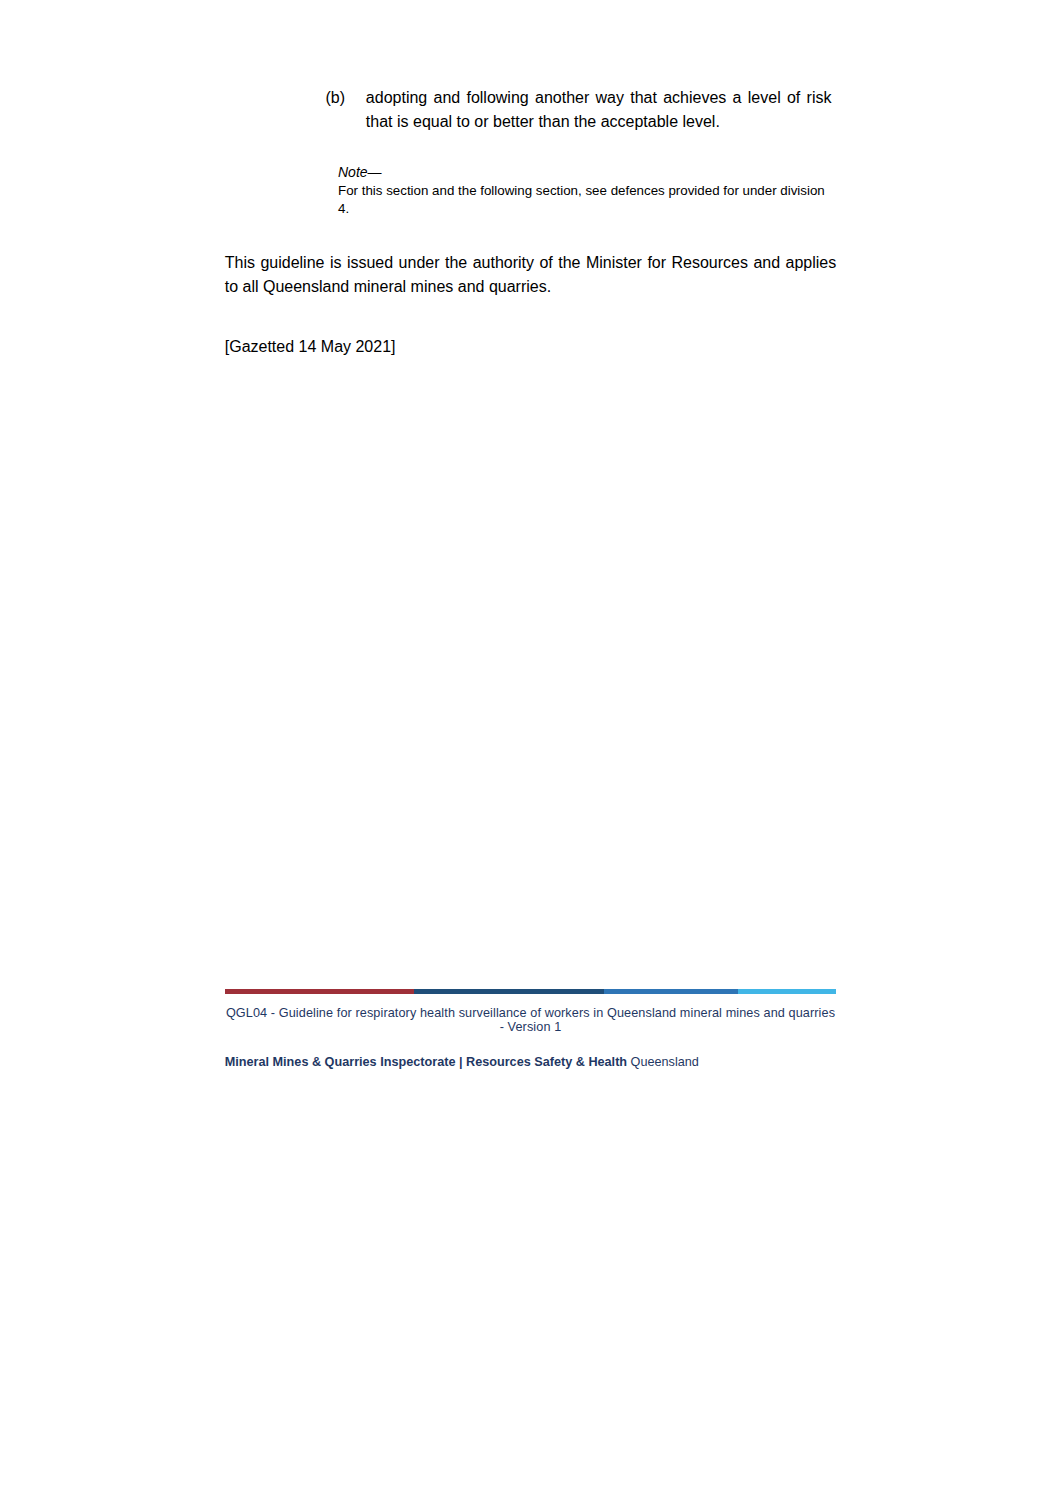(b)
adopting and following another way that achieves a level of risk that is equal to or better than the acceptable level.
Note—
For this section and the following section, see defences provided for under division 4.
This guideline is issued under the authority of the Minister for Resources and applies to all Queensland mineral mines and quarries.
[Gazetted 14 May 2021]
QGL04 - Guideline for respiratory health surveillance of workers in Queensland mineral mines and quarries - Version 1
Mineral Mines & Quarries Inspectorate | Resources Safety & Health Queensland